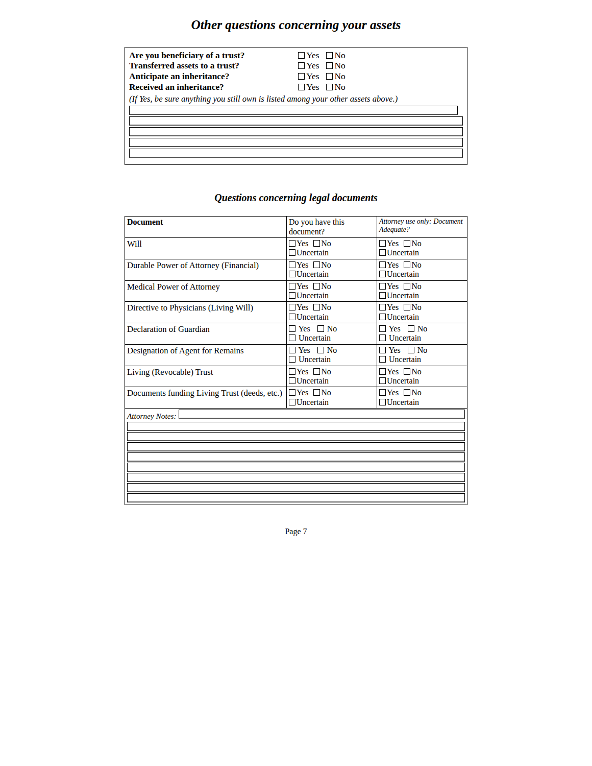Other questions concerning your assets
Are you beneficiary of a trust? Yes No
Transferred assets to a trust? Yes No
Anticipate an inheritance? Yes No
Received an inheritance? Yes No
(If Yes, be sure anything you still own is listed among your other assets above.)
Questions concerning legal documents
| Document | Do you have this document? | Attorney use only: Document Adequate? |
| --- | --- | --- |
| Will | Yes No Uncertain | Yes No Uncertain |
| Durable Power of Attorney (Financial) | Yes No Uncertain | Yes No Uncertain |
| Medical Power of Attorney | Yes No Uncertain | Yes No Uncertain |
| Directive to Physicians (Living Will) | Yes No Uncertain | Yes No Uncertain |
| Declaration of Guardian | Yes No Uncertain | Yes No Uncertain |
| Designation of Agent for Remains | Yes No Uncertain | Yes No Uncertain |
| Living (Revocable) Trust | Yes No Uncertain | Yes No Uncertain |
| Documents funding Living Trust (deeds, etc.) | Yes No Uncertain | Yes No Uncertain |
| Attorney Notes: |
Page 7